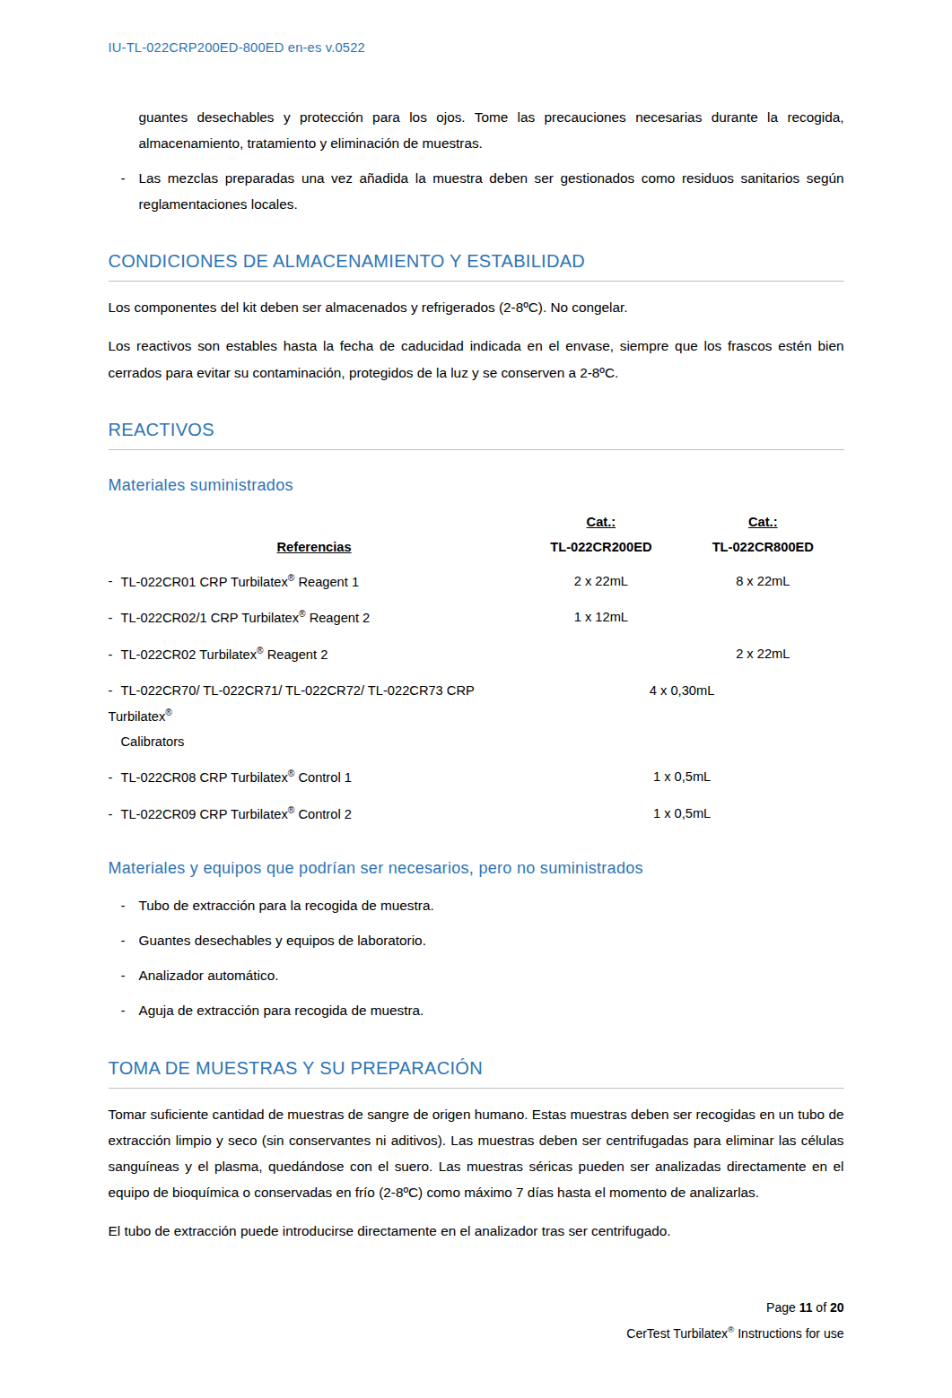IU-TL-022CRP200ED-800ED en-es v.0522
guantes desechables y protección para los ojos. Tome las precauciones necesarias durante la recogida, almacenamiento, tratamiento y eliminación de muestras.
Las mezclas preparadas una vez añadida la muestra deben ser gestionados como residuos sanitarios según reglamentaciones locales.
CONDICIONES DE ALMACENAMIENTO Y ESTABILIDAD
Los componentes del kit deben ser almacenados y refrigerados (2-8ºC). No congelar.
Los reactivos son estables hasta la fecha de caducidad indicada en el envase, siempre que los frascos estén bien cerrados para evitar su contaminación, protegidos de la luz y se conserven a 2-8ºC.
REACTIVOS
Materiales suministrados
| Referencias | Cat.: TL-022CR200ED | Cat.: TL-022CR800ED |
| --- | --- | --- |
| - TL-022CR01 CRP Turbilatex ® Reagent 1 | 2 x 22mL | 8 x 22mL |
| - TL-022CR02/1 CRP Turbilatex ® Reagent 2 | 1 x 12mL | |
| - TL-022CR02 Turbilatex ® Reagent 2 | | 2 x 22mL |
| - TL-022CR70/ TL-022CR71/ TL-022CR72/ TL-022CR73 CRP Turbilatex ® Calibrators | 4 x 0,30mL |
| - TL-022CR08 CRP Turbilatex ® Control 1 | 1 x 0,5mL |
| - TL-022CR09 CRP Turbilatex ® Control 2 | 1 x 0,5mL |
Materiales y equipos que podrían ser necesarios, pero no suministrados
Tubo de extracción para la recogida de muestra.
Guantes desechables y equipos de laboratorio.
Analizador automático.
Aguja de extracción para recogida de muestra.
TOMA DE MUESTRAS Y SU PREPARACIÓN
Tomar suficiente cantidad de muestras de sangre de origen humano. Estas muestras deben ser recogidas en un tubo de extracción limpio y seco (sin conservantes ni aditivos). Las muestras deben ser centrifugadas para eliminar las células sanguíneas y el plasma, quedándose con el suero. Las muestras séricas pueden ser analizadas directamente en el equipo de bioquímica o conservadas en frío (2-8ºC) como máximo 7 días hasta el momento de analizarlas.
El tubo de extracción puede introducirse directamente en el analizador tras ser centrifugado.
Page 11 of 20
CerTest Turbilatex® Instructions for use